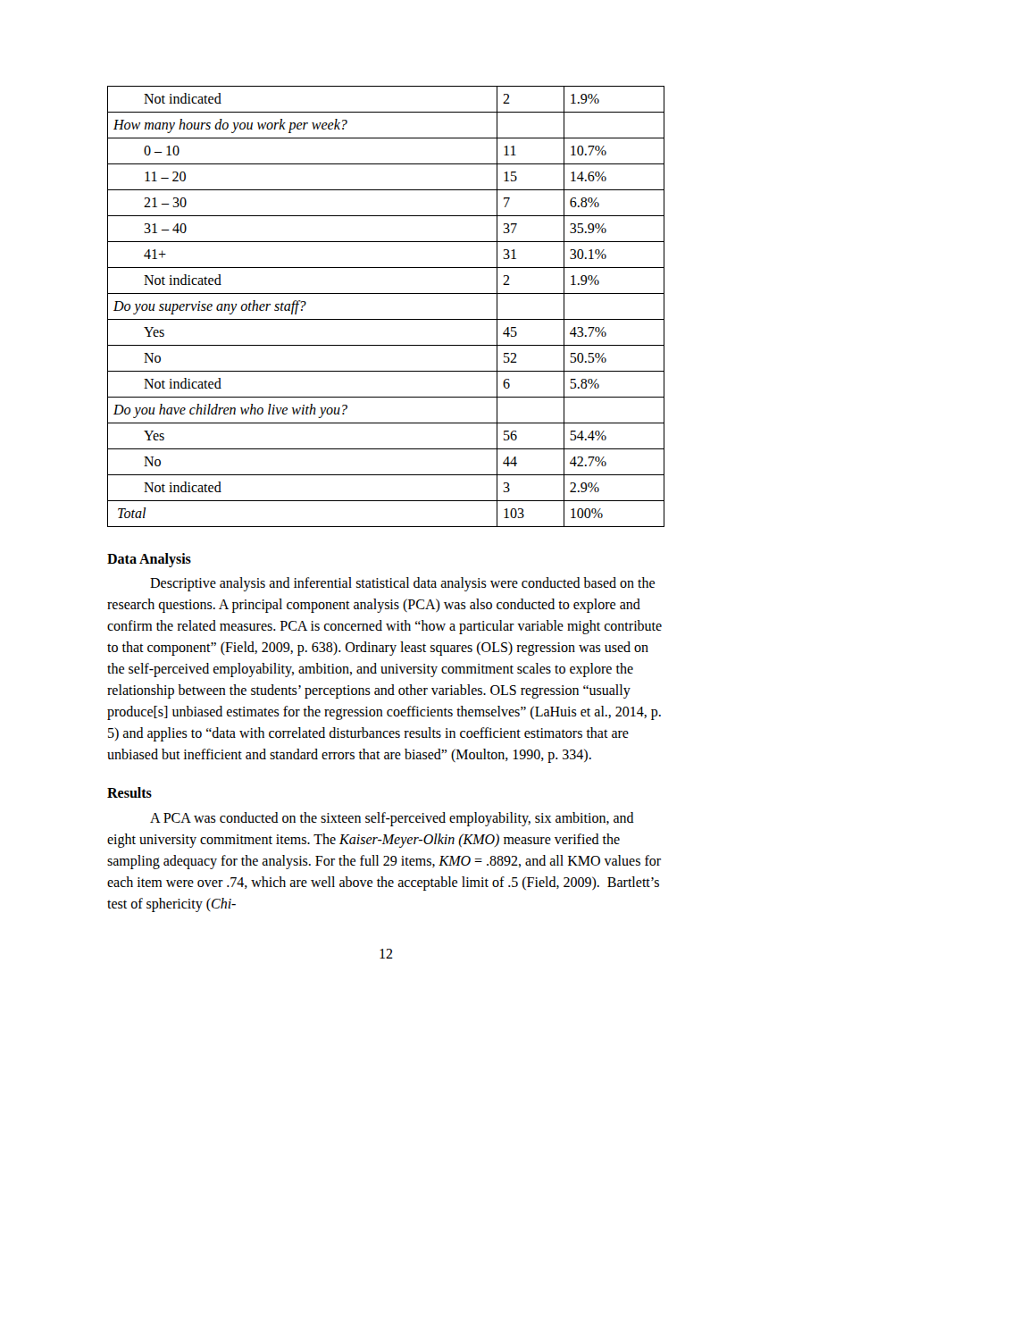| Not indicated | 2 | 1.9% |
| How many hours do you work per week? | | |
| 0 – 10 | 11 | 10.7% |
| 11 – 20 | 15 | 14.6% |
| 21 – 30 | 7 | 6.8% |
| 31 – 40 | 37 | 35.9% |
| 41+ | 31 | 30.1% |
| Not indicated | 2 | 1.9% |
| Do you supervise any other staff? | | |
| Yes | 45 | 43.7% |
| No | 52 | 50.5% |
| Not indicated | 6 | 5.8% |
| Do you have children who live with you? | | |
| Yes | 56 | 54.4% |
| No | 44 | 42.7% |
| Not indicated | 3 | 2.9% |
| Total | 103 | 100% |
Data Analysis
Descriptive analysis and inferential statistical data analysis were conducted based on the research questions. A principal component analysis (PCA) was also conducted to explore and confirm the related measures. PCA is concerned with “how a particular variable might contribute to that component” (Field, 2009, p. 638). Ordinary least squares (OLS) regression was used on the self-perceived employability, ambition, and university commitment scales to explore the relationship between the students’ perceptions and other variables. OLS regression “usually produce[s] unbiased estimates for the regression coefficients themselves” (LaHuis et al., 2014, p. 5) and applies to “data with correlated disturbances results in coefficient estimators that are unbiased but inefficient and standard errors that are biased” (Moulton, 1990, p. 334).
Results
A PCA was conducted on the sixteen self-perceived employability, six ambition, and eight university commitment items. The Kaiser-Meyer-Olkin (KMO) measure verified the sampling adequacy for the analysis. For the full 29 items, KMO = .8892, and all KMO values for each item were over .74, which are well above the acceptable limit of .5 (Field, 2009). Bartlett’s test of sphericity (Chi-
12